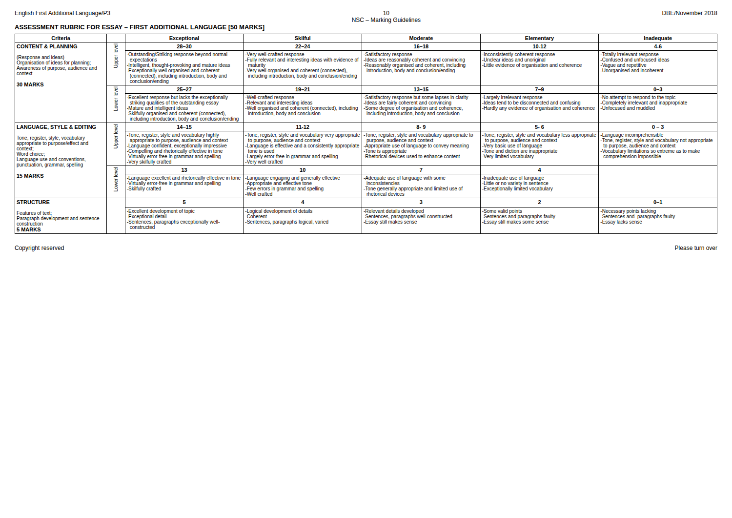English First Additional Language/P3
10
NSC – Marking Guidelines
DBE/November 2018
ASSESSMENT RUBRIC FOR ESSAY – FIRST ADDITIONAL LANGUAGE [50 MARKS]
| Criteria | | Exceptional | Skilful | Moderate | Elementary | Inadequate |
| --- | --- | --- | --- | --- | --- | --- |
| CONTENT & PLANNING (Response and ideas) Organisation of ideas for planning; Awareness of purpose, audience and context 30 MARKS | Upper level | 28–30 | 22–24 | 16–18 | 10-12 | 4-6 |
| Outstanding/Striking response beyond normal expectations Intelligent, thought-provoking and mature ideas Exceptionally well organised and coherent (connected), including introduction, body and conclusion/ending | Very well-crafted response Fully relevant and interesting ideas with evidence of maturity Very well organised and coherent (connected), including introduction, body and conclusion/ending | Satisfactory response Ideas are reasonably coherent and convincing Reasonably organised and coherent, including introduction, body and conclusion/ending | Inconsistently coherent response Unclear ideas and unoriginal Little evidence of organisation and coherence | Totally irrelevant response Confused and unfocused ideas Vague and repetitive Unorganised and incoherent |
| Lower level | 25–27 | 19–21 | 13–15 | 7–9 | 0–3 |
| Excellent response but lacks the exceptionally striking qualities of the outstanding essay Mature and intelligent ideas Skilfully organised and coherent (connected), including introduction, body and conclusion/ending | Well-crafted response Relevant and interesting ideas Well organised and coherent (connected), including introduction, body and conclusion | Satisfactory response but some lapses in clarity Ideas are fairly coherent and convincing Some degree of organisation and coherence, including introduction, body and conclusion | Largely irrelevant response Ideas tend to be disconnected and confusing Hardly any evidence of organisation and coherence | No attempt to respond to the topic Completely irrelevant and inappropriate Unfocused and muddled |
| LANGUAGE, STYLE & EDITING Tone, register, style, vocabulary appropriate to purpose/effect and context; Word choice; Language use and conventions, punctuation, grammar, spelling 15 MARKS | Upper level | 14–15 | 11-12 | 8- 9 | 5- 6 | 0 – 3 |
| Tone, register, style and vocabulary highly appropriate to purpose, audience and context Language confident, exceptionally impressive Compelling and rhetorically effective in tone Virtually error-free in grammar and spelling Very skilfully crafted | Tone, register, style and vocabulary very appropriate to purpose, audience and context Language is effective and a consistently appropriate tone is used Largely error-free in grammar and spelling Very well crafted | Tone, register, style and vocabulary appropriate to purpose, audience and context Appropriate use of language to convey meaning Tone is appropriate Rhetorical devices used to enhance content | Tone, register, style and vocabulary less appropriate to purpose, audience and context Very basic use of language Tone and diction are inappropriate Very limited vocabulary | Language incomprehensible Tone, register, style and vocabulary not appropriate to purpose, audience and context Vocabulary limitations so extreme as to make comprehension impossible |
| Lower level | 13 | 10 | 7 | 4 | |
| Language excellent and rhetorically effective in tone Virtually error-free in grammar and spelling Skilfully crafted | Language engaging and generally effective Appropriate and effective tone Few errors in grammar and spelling Well crafted | Adequate use of language with some inconsistencies Tone generally appropriate and limited use of rhetorical devices | Inadequate use of language Little or no variety in sentence Exceptionally limited vocabulary |
| STRUCTURE Features of text; Paragraph development and sentence construction 5 MARKS | | 5 | 4 | 3 | 2 | 0–1 |
| Excellent development of topic Exceptional detail Sentences, paragraphs exceptionally well-constructed | Logical development of details Coherent Sentences, paragraphs logical, varied | Relevant details developed Sentences, paragraphs well-constructed Essay still makes sense | Some valid points Sentences and paragraphs faulty Essay still makes some sense | Necessary points lacking Sentences and paragraphs faulty Essay lacks sense |
Copyright reserved
Please turn over